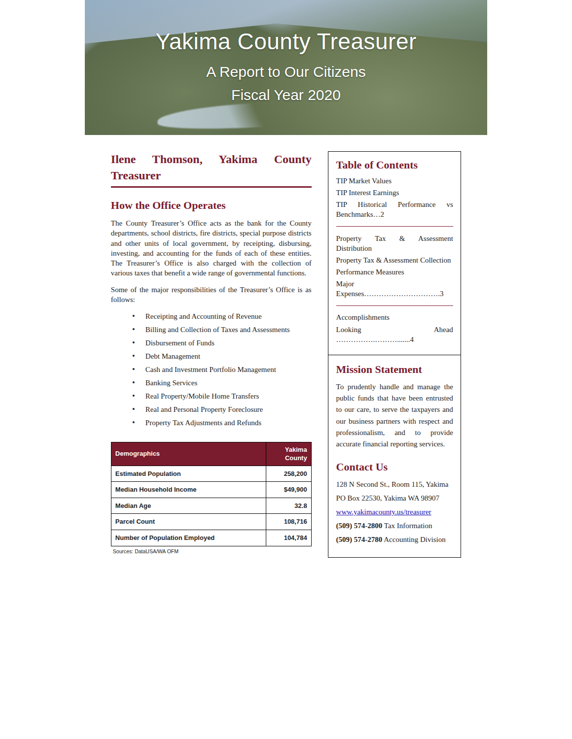Yakima County Treasurer
A Report to Our Citizens
Fiscal Year 2020
Ilene Thomson, Yakima County Treasurer
How the Office Operates
The County Treasurer’s Office acts as the bank for the County departments, school districts, fire districts, special purpose districts and other units of local government, by receipting, disbursing, investing, and accounting for the funds of each of these entities. The Treasurer’s Office is also charged with the collection of various taxes that benefit a wide range of governmental functions.
Some of the major responsibilities of the Treasurer’s Office is as follows:
Receipting and Accounting of Revenue
Billing and Collection of Taxes and Assessments
Disbursement of Funds
Debt Management
Cash and Investment Portfolio Management
Banking Services
Real Property/Mobile Home Transfers
Real and Personal Property Foreclosure
Property Tax Adjustments and Refunds
| Demographics | Yakima County |
| --- | --- |
| Estimated Population | 258,200 |
| Median Household Income | $49,900 |
| Median Age | 32.8 |
| Parcel Count | 108,716 |
| Number of Population Employed | 104,784 |
Sources: DataUSA/WA OFM
Table of Contents
TIP Market Values
TIP Interest Earnings
TIP Historical Performance vs Benchmarks…2
Property Tax & Assessment Distribution
Property Tax & Assessment Collection
Performance Measures
Major Expenses………………………….3
Accomplishments
Looking Ahead …………….……….......4
Mission Statement
To prudently handle and manage the public funds that have been entrusted to our care, to serve the taxpayers and our business partners with respect and professionalism, and to provide accurate financial reporting services.
Contact Us
128 N Second St., Room 115, Yakima
PO Box 22530, Yakima WA 98907
www.yakimacounty.us/treasurer
(509) 574-2800 Tax Information
(509) 574-2780 Accounting Division